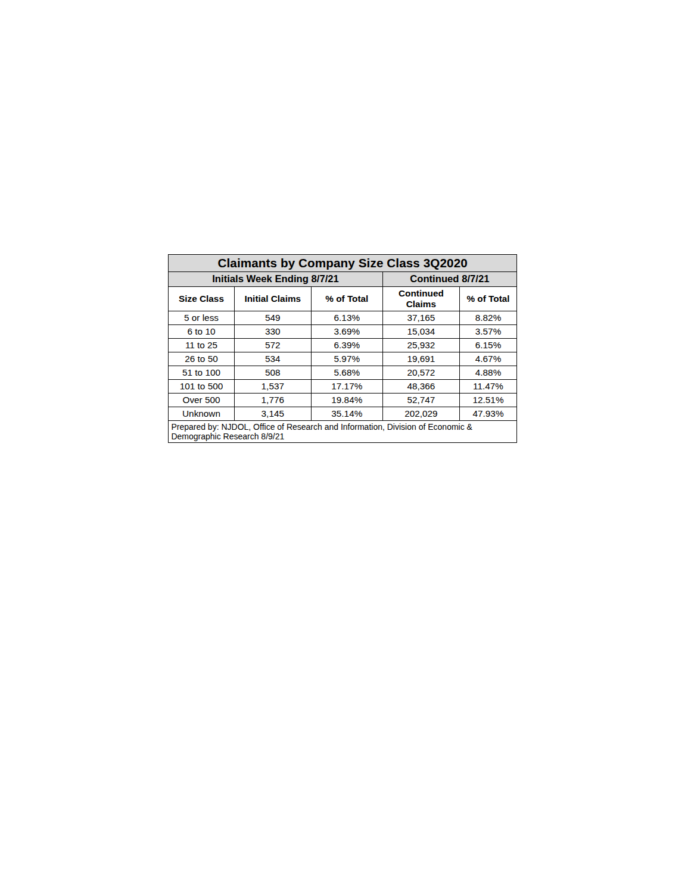| Claimants by Company Size Class 3Q2020 |
| Initials Week Ending 8/7/21 | Continued 8/7/21 |
| Size Class | Initial Claims | % of Total | Continued Claims | % of Total |
| 5 or less | 549 | 6.13% | 37,165 | 8.82% |
| 6 to 10 | 330 | 3.69% | 15,034 | 3.57% |
| 11 to 25 | 572 | 6.39% | 25,932 | 6.15% |
| 26 to 50 | 534 | 5.97% | 19,691 | 4.67% |
| 51 to 100 | 508 | 5.68% | 20,572 | 4.88% |
| 101 to 500 | 1,537 | 17.17% | 48,366 | 11.47% |
| Over 500 | 1,776 | 19.84% | 52,747 | 12.51% |
| Unknown | 3,145 | 35.14% | 202,029 | 47.93% |
| Prepared by: NJDOL, Office of Research and Information, Division of Economic & Demographic Research 8/9/21 |